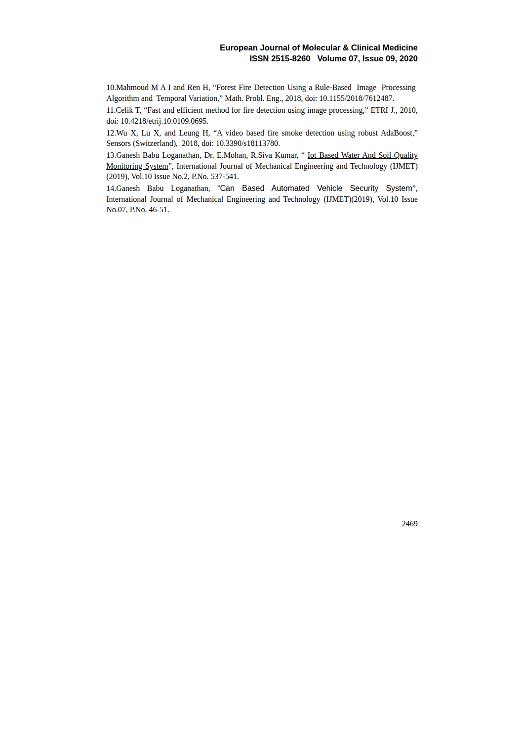European Journal of Molecular & Clinical Medicine ISSN 2515-8260 Volume 07, Issue 09, 2020
10. Mahmoud M A I and Ren H, “Forest Fire Detection Using a Rule-Based Image Processing Algorithm and Temporal Variation,” Math. Probl. Eng., 2018, doi: 10.1155/2018/7612487.
11. Celik T, “Fast and efficient method for fire detection using image processing,” ETRI J., 2010, doi: 10.4218/etrij.10.0109.0695.
12. Wu X, Lu X, and Leung H, “A video based fire smoke detection using robust AdaBoost,” Sensors (Switzerland), 2018, doi: 10.3390/s18113780.
13. Ganesh Babu Loganathan, Dr. E.Mohan, R.Siva Kumar, “ Iot Based Water And Soil Quality Monitoring System”, International Journal of Mechanical Engineering and Technology (IJMET)(2019), Vol.10 Issue No.2, P.No. 537-541.
14. Ganesh Babu Loganathan, “Can Based Automated Vehicle Security System”, International Journal of Mechanical Engineering and Technology (IJMET)(2019), Vol.10 Issue No.07, P.No. 46-51.
2469